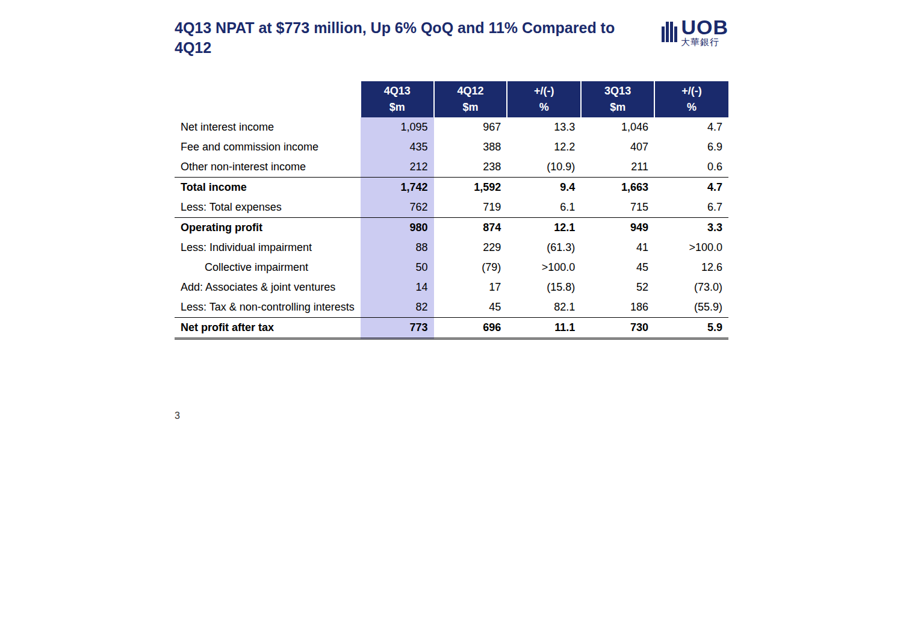UOB
大華銀行
4Q13 NPAT at $773 million, Up 6% QoQ and 11% Compared to 4Q12
| | 4Q13 | 4Q12 | +/(-) | 3Q13 | +/(-) |
| --- | --- | --- | --- | --- | --- |
| | $m | $m | % | $m | % |
| Net interest income | 1,095 | 967 | 13.3 | 1,046 | 4.7 |
| Fee and commission income | 435 | 388 | 12.2 | 407 | 6.9 |
| Other non-interest income | 212 | 238 | (10.9) | 211 | 0.6 |
| Total income | 1,742 | 1,592 | 9.4 | 1,663 | 4.7 |
| Less: Total expenses | 762 | 719 | 6.1 | 715 | 6.7 |
| Operating profit | 980 | 874 | 12.1 | 949 | 3.3 |
| Less: Individual impairment | 88 | 229 | (61.3) | 41 | >100.0 |
| Collective impairment | 50 | (79) | >100.0 | 45 | 12.6 |
| Add: Associates & joint ventures | 14 | 17 | (15.8) | 52 | (73.0) |
| Less: Tax & non-controlling interests | 82 | 45 | 82.1 | 186 | (55.9) |
| Net profit after tax | 773 | 696 | 11.1 | 730 | 5.9 |
3